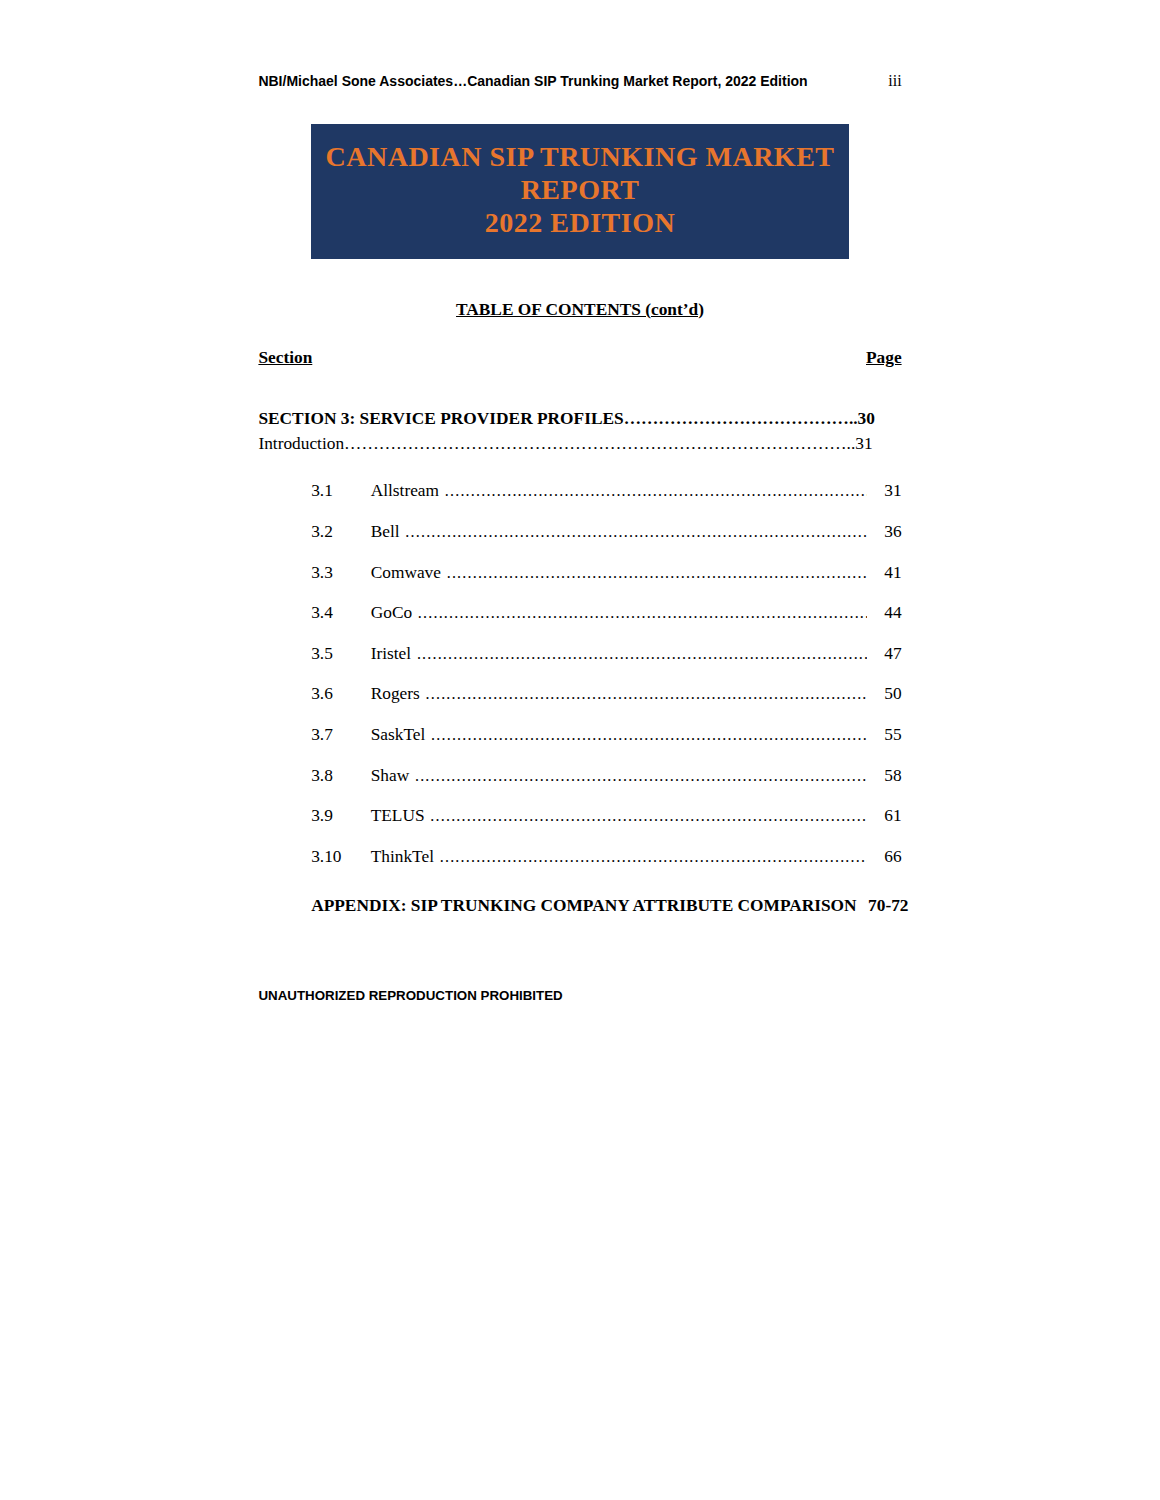NBI/Michael Sone Associates…Canadian SIP Trunking Market Report, 2022 Edition iii
CANADIAN SIP TRUNKING MARKET REPORT
2022 EDITION
TABLE OF CONTENTS (cont’d)
Section Page
SECTION 3: SERVICE PROVIDER PROFILES…………………………………..30
Introduction……………………………………………………………………………..31
3.1 Allstream 31
3.2 Bell 36
3.3 Comwave 41
3.4 GoCo 44
3.5 Iristel 47
3.6 Rogers 50
3.7 SaskTel 55
3.8 Shaw 58
3.9 TELUS 61
3.10 ThinkTel 66
APPENDIX: SIP TRUNKING COMPANY ATTRIBUTE COMPARISON 70-72
UNAUTHORIZED REPRODUCTION PROHIBITED